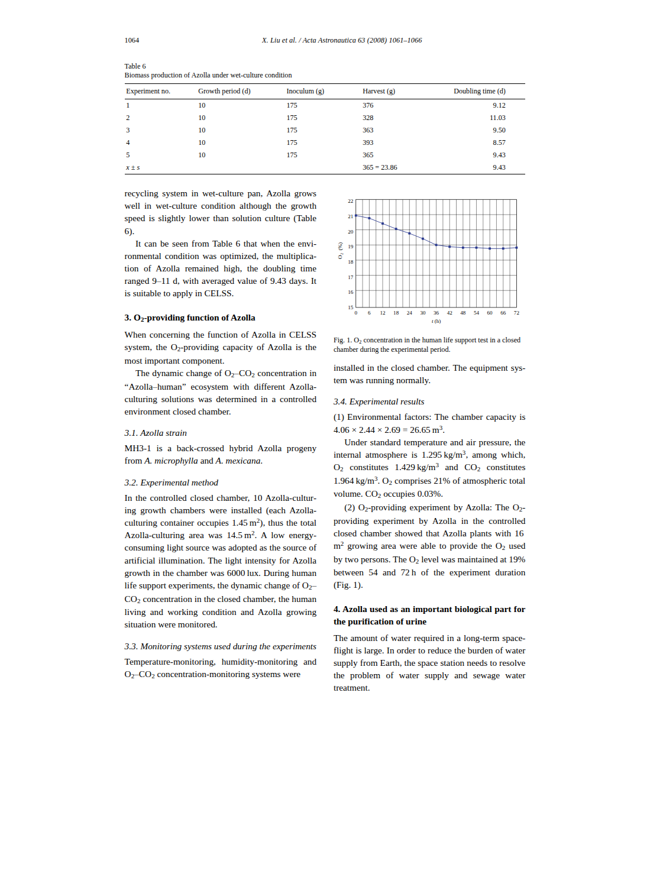1064
X. Liu et al. / Acta Astronautica 63 (2008) 1061–1066
Table 6
Biomass production of Azolla under wet-culture condition
| Experiment no. | Growth period (d) | Inoculum (g) | Harvest (g) | Doubling time (d) |
| --- | --- | --- | --- | --- |
| 1 | 10 | 175 | 376 | 9.12 |
| 2 | 10 | 175 | 328 | 11.03 |
| 3 | 10 | 175 | 363 | 9.50 |
| 4 | 10 | 175 | 393 | 8.57 |
| 5 | 10 | 175 | 365 | 9.43 |
| x ± s | | | 365 = 23.86 | 9.43 |
recycling system in wet-culture pan, Azolla grows well in wet-culture condition although the growth speed is slightly lower than solution culture (Table 6).
It can be seen from Table 6 that when the environmental condition was optimized, the multiplication of Azolla remained high, the doubling time ranged 9–11 d, with averaged value of 9.43 days. It is suitable to apply in CELSS.
3. O2-providing function of Azolla
When concerning the function of Azolla in CELSS system, the O2-providing capacity of Azolla is the most important component.
The dynamic change of O2–CO2 concentration in “Azolla–human” ecosystem with different Azolla-culturing solutions was determined in a controlled environment closed chamber.
3.1. Azolla strain
MH3-1 is a back-crossed hybrid Azolla progeny from A. microphylla and A. mexicana.
3.2. Experimental method
In the controlled closed chamber, 10 Azolla-culturing growth chambers were installed (each Azolla-culturing container occupies 1.45 m2), thus the total Azolla-culturing area was 14.5 m2. A low energy-consuming light source was adopted as the source of artificial illumination. The light intensity for Azolla growth in the chamber was 6000 lux. During human life support experiments, the dynamic change of O2–CO2 concentration in the closed chamber, the human living and working condition and Azolla growing situation were monitored.
3.3. Monitoring systems used during the experiments
Temperature-monitoring, humidity-monitoring and O2–CO2 concentration-monitoring systems were
22 21 20 19 18 17 16 15 O 2 (%) 0 6 12 18 24 30 36 42 48 54 60 66 72 t (h)
Fig. 1. O2 concentration in the human life support test in a closed chamber during the experimental period.
installed in the closed chamber. The equipment system was running normally.
3.4. Experimental results
(1) Environmental factors: The chamber capacity is 4.06 × 2.44 × 2.69 = 26.65 m3.
Under standard temperature and air pressure, the internal atmosphere is 1.295 kg/m3, among which, O2 constitutes 1.429 kg/m3 and CO2 constitutes 1.964 kg/m3. O2 comprises 21% of atmospheric total volume. CO2 occupies 0.03%.
(2) O2-providing experiment by Azolla: The O2-providing experiment by Azolla in the controlled closed chamber showed that Azolla plants with 16 m2 growing area were able to provide the O2 used by two persons. The O2 level was maintained at 19% between 54 and 72 h of the experiment duration (Fig. 1).
4. Azolla used as an important biological part for the purification of urine
The amount of water required in a long-term space-flight is large. In order to reduce the burden of water supply from Earth, the space station needs to resolve the problem of water supply and sewage water treatment.